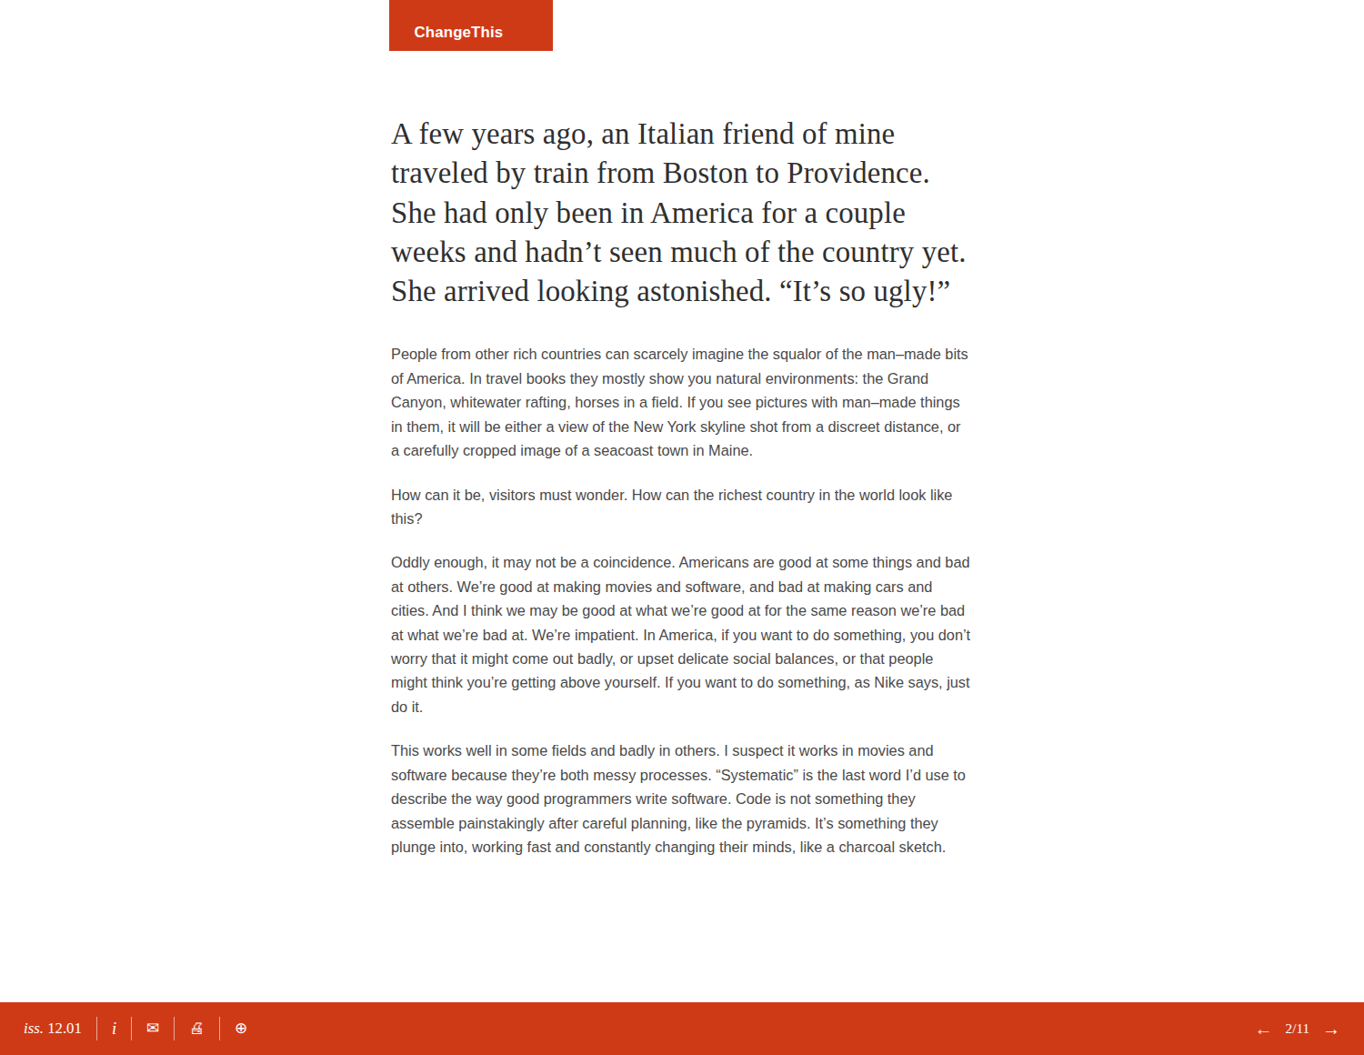ChangeThis
A few years ago, an Italian friend of mine traveled by train from Boston to Providence. She had only been in America for a couple weeks and hadn’t seen much of the country yet. She arrived looking astonished. “It’s so ugly!”
People from other rich countries can scarcely imagine the squalor of the man–made bits of America. In travel books they mostly show you natural environments: the Grand Canyon, whitewater rafting, horses in a field. If you see pictures with man–made things in them, it will be either a view of the New York skyline shot from a discreet distance, or a carefully cropped image of a seacoast town in Maine.
How can it be, visitors must wonder. How can the richest country in the world look like this?
Oddly enough, it may not be a coincidence. Americans are good at some things and bad at others. We’re good at making movies and software, and bad at making cars and cities. And I think we may be good at what we’re good at for the same reason we’re bad at what we’re bad at. We’re impatient. In America, if you want to do something, you don’t worry that it might come out badly, or upset delicate social balances, or that people might think you’re getting above yourself. If you want to do something, as Nike says, just do it.
This works well in some fields and badly in others. I suspect it works in movies and software because they’re both messy processes. “Systematic” is the last word I’d use to describe the way good programmers write software. Code is not something they assemble painstakingly after careful planning, like the pyramids. It’s something they plunge into, working fast and constantly changing their minds, like a charcoal sketch.
iss. 12.01 i ✉ 🖨 ⊕ ← 2/11 →